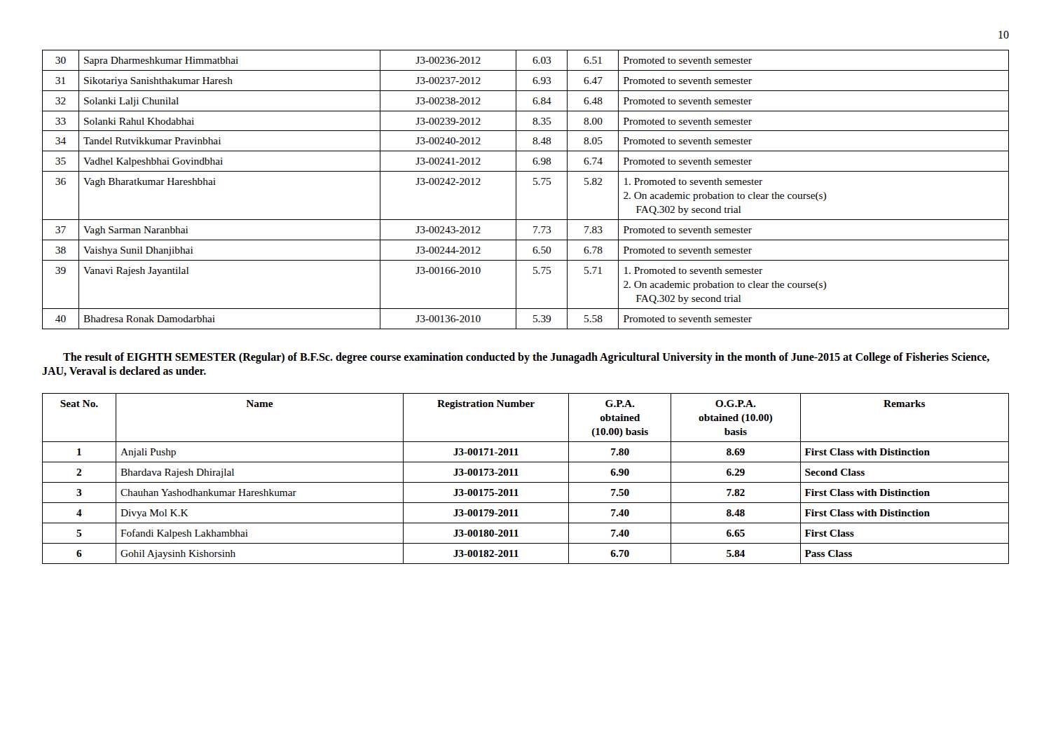10
| 30 | Sapra Dharmeshkumar Himmatbhai | J3-00236-2012 | 6.03 | 6.51 | Promoted to seventh semester |
| 31 | Sikotariya Sanishthakumar Haresh | J3-00237-2012 | 6.93 | 6.47 | Promoted to seventh semester |
| 32 | Solanki Lalji Chunilal | J3-00238-2012 | 6.84 | 6.48 | Promoted to seventh semester |
| 33 | Solanki Rahul Khodabhai | J3-00239-2012 | 8.35 | 8.00 | Promoted to seventh semester |
| 34 | Tandel Rutvikkumar Pravinbhai | J3-00240-2012 | 8.48 | 8.05 | Promoted to seventh semester |
| 35 | Vadhel Kalpeshbhai Govindbhai | J3-00241-2012 | 6.98 | 6.74 | Promoted to seventh semester |
| 36 | Vagh Bharatkumar Hareshbhai | J3-00242-2012 | 5.75 | 5.82 | 1. Promoted to seventh semester 2. On academic probation to clear the course(s) FAQ.302 by second trial |
| 37 | Vagh Sarman Naranbhai | J3-00243-2012 | 7.73 | 7.83 | Promoted to seventh semester |
| 38 | Vaishya Sunil Dhanjibhai | J3-00244-2012 | 6.50 | 6.78 | Promoted to seventh semester |
| 39 | Vanavi Rajesh Jayantilal | J3-00166-2010 | 5.75 | 5.71 | 1. Promoted to seventh semester 2. On academic probation to clear the course(s) FAQ.302 by second trial |
| 40 | Bhadresa Ronak Damodarbhai | J3-00136-2010 | 5.39 | 5.58 | Promoted to seventh semester |
The result of EIGHTH SEMESTER (Regular) of B.F.Sc. degree course examination conducted by the Junagadh Agricultural University in the month of June-2015 at College of Fisheries Science, JAU, Veraval is declared as under.
| Seat No. | Name | Registration Number | G.P.A. obtained (10.00) basis | O.G.P.A. obtained (10.00) basis | Remarks |
| --- | --- | --- | --- | --- | --- |
| 1 | Anjali Pushp | J3-00171-2011 | 7.80 | 8.69 | First Class with Distinction |
| 2 | Bhardava Rajesh Dhirajlal | J3-00173-2011 | 6.90 | 6.29 | Second Class |
| 3 | Chauhan Yashodhankumar Hareshkumar | J3-00175-2011 | 7.50 | 7.82 | First Class with Distinction |
| 4 | Divya Mol K.K | J3-00179-2011 | 7.40 | 8.48 | First Class with Distinction |
| 5 | Fofandi Kalpesh Lakhambhai | J3-00180-2011 | 7.40 | 6.65 | First Class |
| 6 | Gohil Ajaysinh Kishorsinh | J3-00182-2011 | 6.70 | 5.84 | Pass Class |